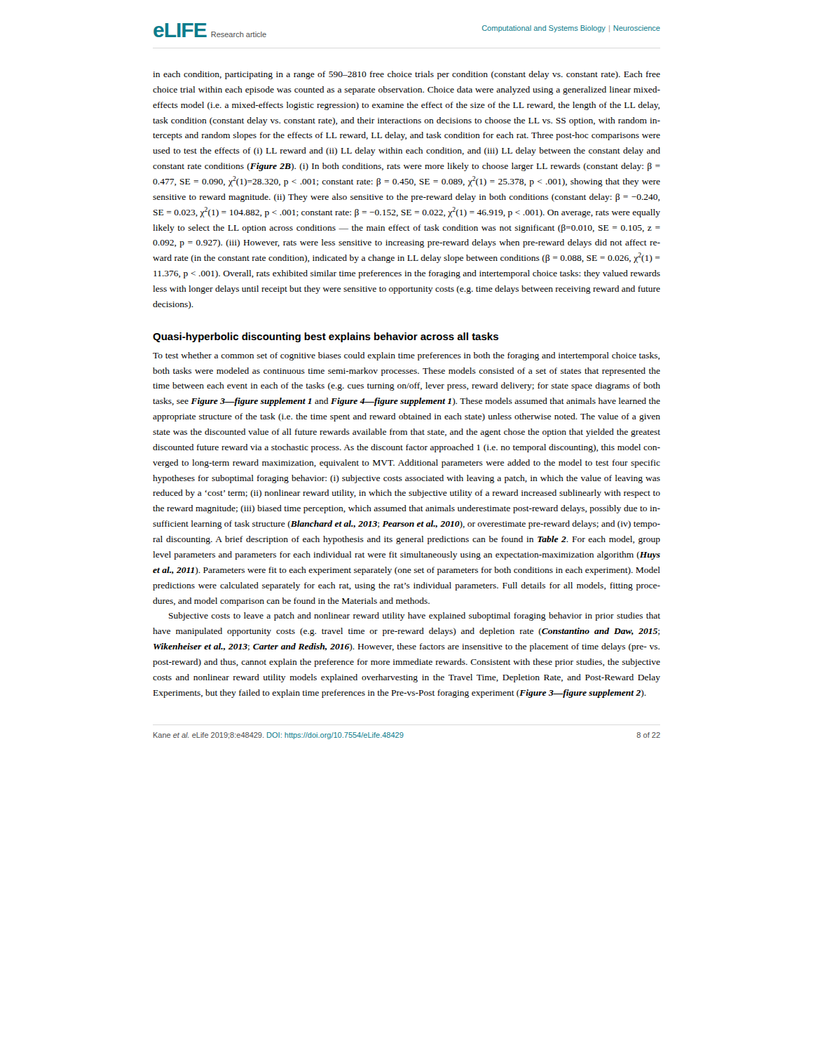eLIFE Research article
Computational and Systems Biology|Neuroscience
in each condition, participating in a range of 590–2810 free choice trials per condition (constant delay vs. constant rate). Each free choice trial within each episode was counted as a separate observation. Choice data were analyzed using a generalized linear mixed-effects model (i.e. a mixed-effects logistic regression) to examine the effect of the size of the LL reward, the length of the LL delay, task condition (constant delay vs. constant rate), and their interactions on decisions to choose the LL vs. SS option, with random intercepts and random slopes for the effects of LL reward, LL delay, and task condition for each rat. Three post-hoc comparisons were used to test the effects of (i) LL reward and (ii) LL delay within each condition, and (iii) LL delay between the constant delay and constant rate conditions (Figure 2B). (i) In both conditions, rats were more likely to choose larger LL rewards (constant delay: β = 0.477, SE = 0.090, χ2(1)=28.320, p < .001; constant rate: β = 0.450, SE = 0.089, χ2(1) = 25.378, p < .001), showing that they were sensitive to reward magnitude. (ii) They were also sensitive to the pre-reward delay in both conditions (constant delay: β = −0.240, SE = 0.023, χ2(1) = 104.882, p < .001; constant rate: β = −0.152, SE = 0.022, χ2(1) = 46.919, p < .001). On average, rats were equally likely to select the LL option across conditions — the main effect of task condition was not significant (β=0.010, SE = 0.105, z = 0.092, p = 0.927). (iii) However, rats were less sensitive to increasing pre-reward delays when pre-reward delays did not affect reward rate (in the constant rate condition), indicated by a change in LL delay slope between conditions (β = 0.088, SE = 0.026, χ2(1) = 11.376, p < .001). Overall, rats exhibited similar time preferences in the foraging and intertemporal choice tasks: they valued rewards less with longer delays until receipt but they were sensitive to opportunity costs (e.g. time delays between receiving reward and future decisions).
Quasi-hyperbolic discounting best explains behavior across all tasks
To test whether a common set of cognitive biases could explain time preferences in both the foraging and intertemporal choice tasks, both tasks were modeled as continuous time semi-markov processes. These models consisted of a set of states that represented the time between each event in each of the tasks (e.g. cues turning on/off, lever press, reward delivery; for state space diagrams of both tasks, see Figure 3—figure supplement 1 and Figure 4—figure supplement 1). These models assumed that animals have learned the appropriate structure of the task (i.e. the time spent and reward obtained in each state) unless otherwise noted. The value of a given state was the discounted value of all future rewards available from that state, and the agent chose the option that yielded the greatest discounted future reward via a stochastic process. As the discount factor approached 1 (i.e. no temporal discounting), this model converged to long-term reward maximization, equivalent to MVT. Additional parameters were added to the model to test four specific hypotheses for suboptimal foraging behavior: (i) subjective costs associated with leaving a patch, in which the value of leaving was reduced by a ‘cost’ term; (ii) nonlinear reward utility, in which the subjective utility of a reward increased sublinearly with respect to the reward magnitude; (iii) biased time perception, which assumed that animals underestimate post-reward delays, possibly due to insufficient learning of task structure (Blanchard et al., 2013; Pearson et al., 2010), or overestimate pre-reward delays; and (iv) temporal discounting. A brief description of each hypothesis and its general predictions can be found in Table 2. For each model, group level parameters and parameters for each individual rat were fit simultaneously using an expectation-maximization algorithm (Huys et al., 2011). Parameters were fit to each experiment separately (one set of parameters for both conditions in each experiment). Model predictions were calculated separately for each rat, using the rat’s individual parameters. Full details for all models, fitting procedures, and model comparison can be found in the Materials and methods.
Subjective costs to leave a patch and nonlinear reward utility have explained suboptimal foraging behavior in prior studies that have manipulated opportunity costs (e.g. travel time or pre-reward delays) and depletion rate (Constantino and Daw, 2015; Wikenheiser et al., 2013; Carter and Redish, 2016). However, these factors are insensitive to the placement of time delays (pre- vs. post-reward) and thus, cannot explain the preference for more immediate rewards. Consistent with these prior studies, the subjective costs and nonlinear reward utility models explained overharvesting in the Travel Time, Depletion Rate, and Post-Reward Delay Experiments, but they failed to explain time preferences in the Pre-vs-Post foraging experiment (Figure 3—figure supplement 2).
Kane et al. eLife 2019;8:e48429. DOI: https://doi.org/10.7554/eLife.48429
8 of 22